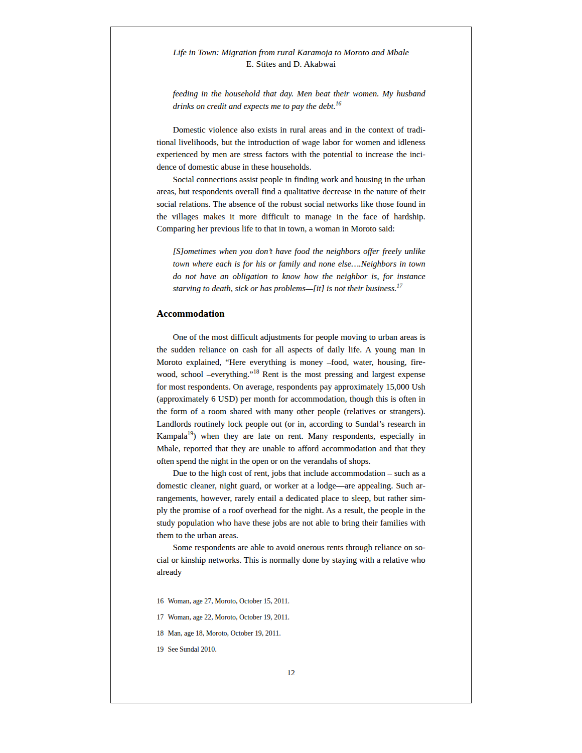Life in Town: Migration from rural Karamoja to Moroto and Mbale E. Stites and D. Akabwai
feeding in the household that day. Men beat their women. My husband drinks on credit and expects me to pay the debt.16
Domestic violence also exists in rural areas and in the context of traditional livelihoods, but the introduction of wage labor for women and idleness experienced by men are stress factors with the potential to increase the incidence of domestic abuse in these households.
Social connections assist people in finding work and housing in the urban areas, but respondents overall find a qualitative decrease in the nature of their social relations. The absence of the robust social networks like those found in the villages makes it more difficult to manage in the face of hardship. Comparing her previous life to that in town, a woman in Moroto said:
[S]ometimes when you don’t have food the neighbors offer freely unlike town where each is for his or family and none else….Neighbors in town do not have an obligation to know how the neighbor is, for instance starving to death, sick or has problems—[it] is not their business.17
Accommodation
One of the most difficult adjustments for people moving to urban areas is the sudden reliance on cash for all aspects of daily life. A young man in Moroto explained, “Here everything is money –food, water, housing, firewood, school –everything.”18 Rent is the most pressing and largest expense for most respondents. On average, respondents pay approximately 15,000 Ush (approximately 6 USD) per month for accommodation, though this is often in the form of a room shared with many other people (relatives or strangers). Landlords routinely lock people out (or in, according to Sundal’s research in Kampala19) when they are late on rent. Many respondents, especially in Mbale, reported that they are unable to afford accommodation and that they often spend the night in the open or on the verandahs of shops.
Due to the high cost of rent, jobs that include accommodation – such as a domestic cleaner, night guard, or worker at a lodge—are appealing. Such arrangements, however, rarely entail a dedicated place to sleep, but rather simply the promise of a roof overhead for the night. As a result, the people in the study population who have these jobs are not able to bring their families with them to the urban areas.
Some respondents are able to avoid onerous rents through reliance on social or kinship networks. This is normally done by staying with a relative who already
16 Woman, age 27, Moroto, October 15, 2011.
17 Woman, age 22, Moroto, October 19, 2011.
18 Man, age 18, Moroto, October 19, 2011.
19 See Sundal 2010.
12